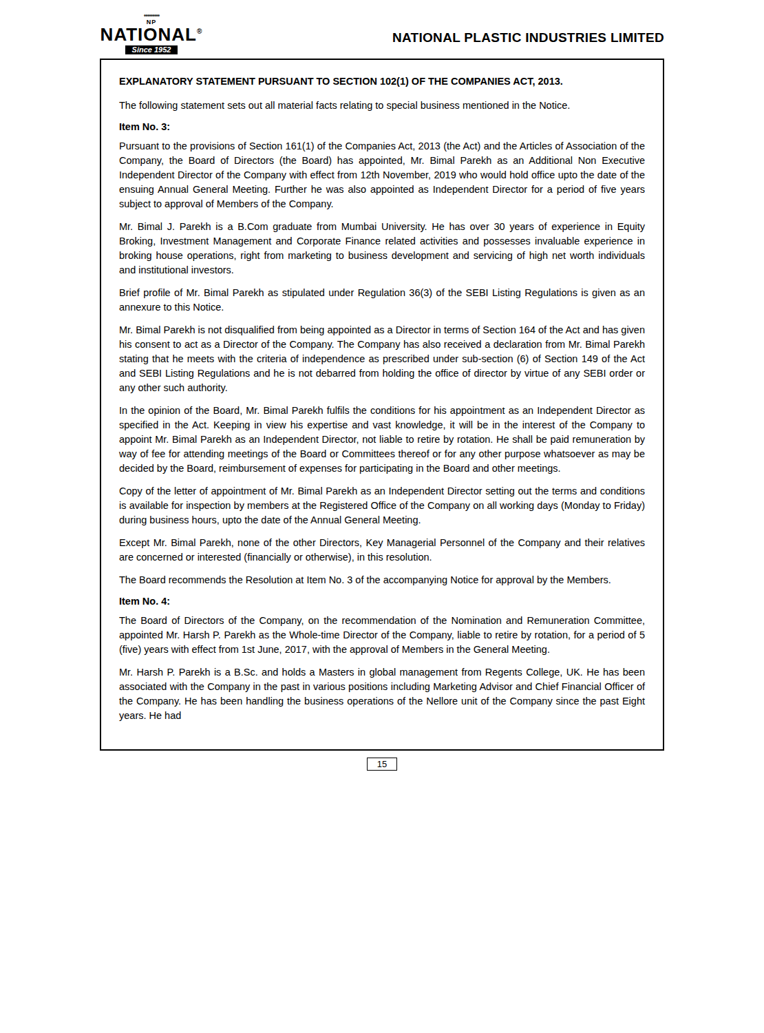•••••••••
NP
NATIONAL®
Since 1952
NATIONAL PLASTIC INDUSTRIES LIMITED
EXPLANATORY STATEMENT PURSUANT TO SECTION 102(1) OF THE COMPANIES ACT, 2013.
The following statement sets out all material facts relating to special business mentioned in the Notice.
Item No. 3:
Pursuant to the provisions of Section 161(1) of the Companies Act, 2013 (the Act) and the Articles of Association of the Company, the Board of Directors (the Board) has appointed, Mr. Bimal Parekh as an Additional Non Executive Independent Director of the Company with effect from 12th November, 2019 who would hold office upto the date of the ensuing Annual General Meeting. Further he was also appointed as Independent Director for a period of five years subject to approval of Members of the Company.
Mr. Bimal J. Parekh is a B.Com graduate from Mumbai University. He has over 30 years of experience in Equity Broking, Investment Management and Corporate Finance related activities and possesses invaluable experience in broking house operations, right from marketing to business development and servicing of high net worth individuals and institutional investors.
Brief profile of Mr. Bimal Parekh as stipulated under Regulation 36(3) of the SEBI Listing Regulations is given as an annexure to this Notice.
Mr. Bimal Parekh is not disqualified from being appointed as a Director in terms of Section 164 of the Act and has given his consent to act as a Director of the Company. The Company has also received a declaration from Mr. Bimal Parekh stating that he meets with the criteria of independence as prescribed under sub-section (6) of Section 149 of the Act and SEBI Listing Regulations and he is not debarred from holding the office of director by virtue of any SEBI order or any other such authority.
In the opinion of the Board, Mr. Bimal Parekh fulfils the conditions for his appointment as an Independent Director as specified in the Act. Keeping in view his expertise and vast knowledge, it will be in the interest of the Company to appoint Mr. Bimal Parekh as an Independent Director, not liable to retire by rotation. He shall be paid remuneration by way of fee for attending meetings of the Board or Committees thereof or for any other purpose whatsoever as may be decided by the Board, reimbursement of expenses for participating in the Board and other meetings.
Copy of the letter of appointment of Mr. Bimal Parekh as an Independent Director setting out the terms and conditions is available for inspection by members at the Registered Office of the Company on all working days (Monday to Friday) during business hours, upto the date of the Annual General Meeting.
Except Mr. Bimal Parekh, none of the other Directors, Key Managerial Personnel of the Company and their relatives are concerned or interested (financially or otherwise), in this resolution.
The Board recommends the Resolution at Item No. 3 of the accompanying Notice for approval by the Members.
Item No. 4:
The Board of Directors of the Company, on the recommendation of the Nomination and Remuneration Committee, appointed Mr. Harsh P. Parekh as the Whole-time Director of the Company, liable to retire by rotation, for a period of 5 (five) years with effect from 1st June, 2017, with the approval of Members in the General Meeting.
Mr. Harsh P. Parekh is a B.Sc. and holds a Masters in global management from Regents College, UK. He has been associated with the Company in the past in various positions including Marketing Advisor and Chief Financial Officer of the Company. He has been handling the business operations of the Nellore unit of the Company since the past Eight years. He had
15